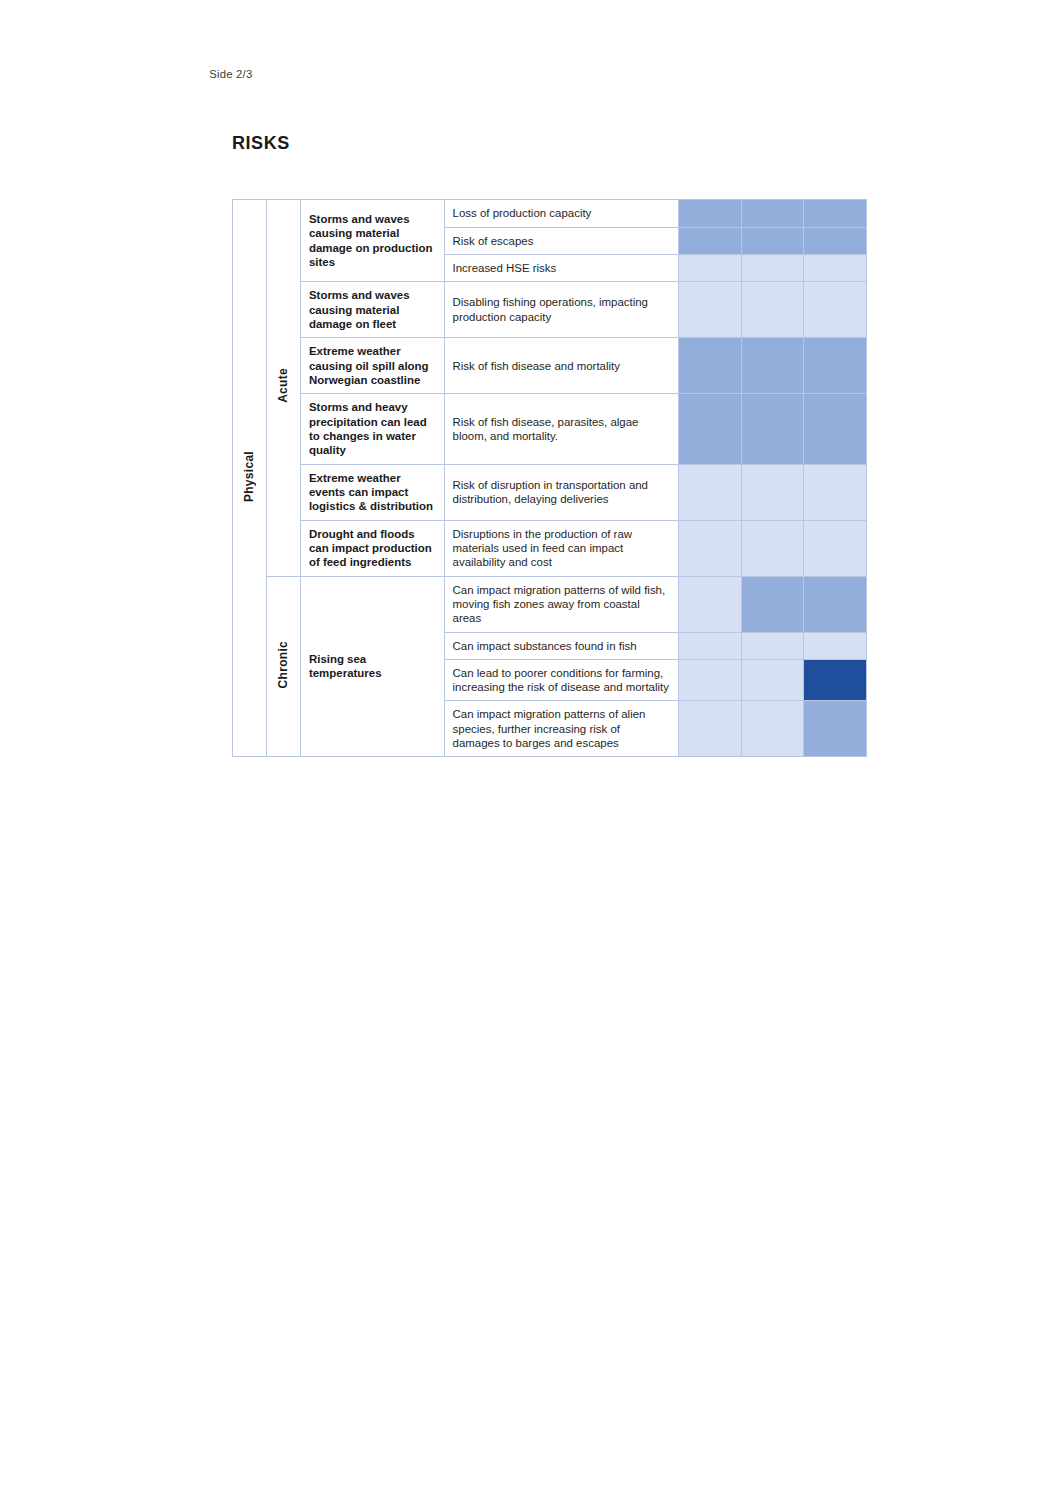Side 2/3
RISKS
| Physical | Acute | Storms and waves causing material damage on production sites | Loss of production capacity | | | |
| Risk of escapes | | | |
| Increased HSE risks | | | |
| Storms and waves causing material damage on fleet | Disabling fishing operations, impacting production capacity | | | |
| Extreme weather causing oil spill along Norwegian coastline | Risk of fish disease and mortality | | | |
| Storms and heavy precipitation can lead to changes in water quality | Risk of fish disease, parasites, algae bloom, and mortality. | | | |
| Extreme weather events can impact logistics & distribution | Risk of disruption in transportation and distribution, delaying deliveries | | | |
| Drought and floods can impact production of feed ingredients | Disruptions in the production of raw materials used in feed can impact availability and cost | | | |
| Chronic | Rising sea temperatures | Can impact migration patterns of wild fish, moving fish zones away from coastal areas | | | |
| Can impact substances found in fish | | | |
| Can lead to poorer conditions for farming, increasing the risk of disease and mortality | | | |
| Can impact migration patterns of alien species, further increasing risk of damages to barges and escapes | | | |